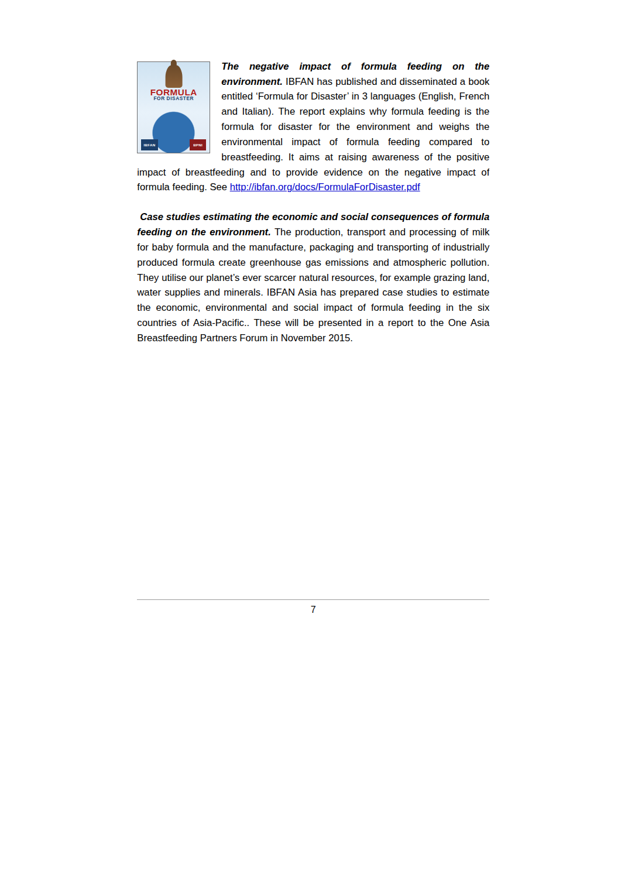IBFAN
BPNI
The negative impact of formula feeding on the environment. IBFAN has published and disseminated a book entitled ‘Formula for Disaster’ in 3 languages (English, French and Italian). The report explains why formula feeding is the formula for disaster for the environment and weighs the environmental impact of formula feeding compared to breastfeeding. It aims at raising awareness of the positive impact of breastfeeding and to provide evidence on the negative impact of formula feeding. See http://ibfan.org/docs/FormulaForDisaster.pdf
Case studies estimating the economic and social consequences of formula feeding on the environment. The production, transport and processing of milk for baby formula and the manufacture, packaging and transporting of industrially produced formula create greenhouse gas emissions and atmospheric pollution. They utilise our planet’s ever scarcer natural resources, for example grazing land, water supplies and minerals. IBFAN Asia has prepared case studies to estimate the economic, environmental and social impact of formula feeding in the six countries of Asia-Pacific.. These will be presented in a report to the One Asia Breastfeeding Partners Forum in November 2015.
7